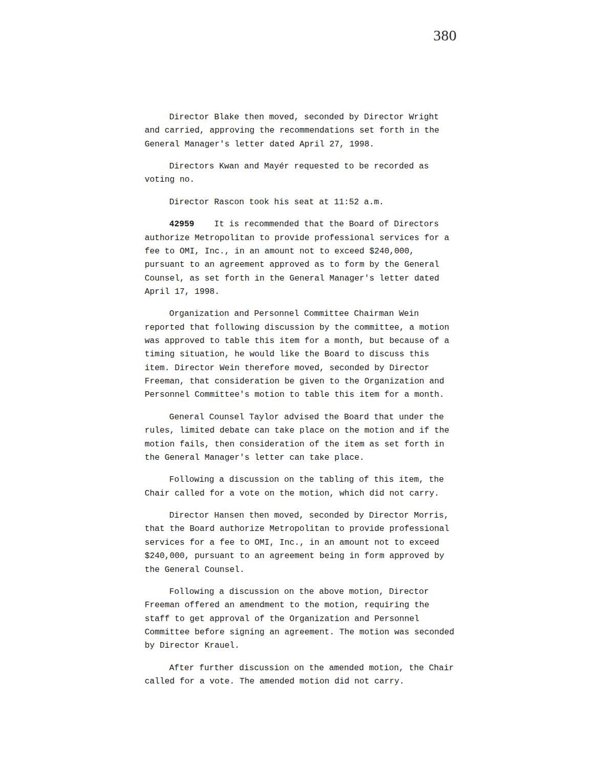380
Director Blake then moved, seconded by Director Wright and carried, approving the recommendations set forth in the General Manager's letter dated April 27, 1998.
Directors Kwan and Mayér requested to be recorded as voting no.
Director Rascon took his seat at 11:52 a.m.
42959 It is recommended that the Board of Directors authorize Metropolitan to provide professional services for a fee to OMI, Inc., in an amount not to exceed $240,000, pursuant to an agreement approved as to form by the General Counsel, as set forth in the General Manager's letter dated April 17, 1998.
Organization and Personnel Committee Chairman Wein reported that following discussion by the committee, a motion was approved to table this item for a month, but because of a timing situation, he would like the Board to discuss this item. Director Wein therefore moved, seconded by Director Freeman, that consideration be given to the Organization and Personnel Committee's motion to table this item for a month.
General Counsel Taylor advised the Board that under the rules, limited debate can take place on the motion and if the motion fails, then consideration of the item as set forth in the General Manager's letter can take place.
Following a discussion on the tabling of this item, the Chair called for a vote on the motion, which did not carry.
Director Hansen then moved, seconded by Director Morris, that the Board authorize Metropolitan to provide professional services for a fee to OMI, Inc., in an amount not to exceed $240,000, pursuant to an agreement being in form approved by the General Counsel.
Following a discussion on the above motion, Director Freeman offered an amendment to the motion, requiring the staff to get approval of the Organization and Personnel Committee before signing an agreement. The motion was seconded by Director Krauel.
After further discussion on the amended motion, the Chair called for a vote. The amended motion did not carry.